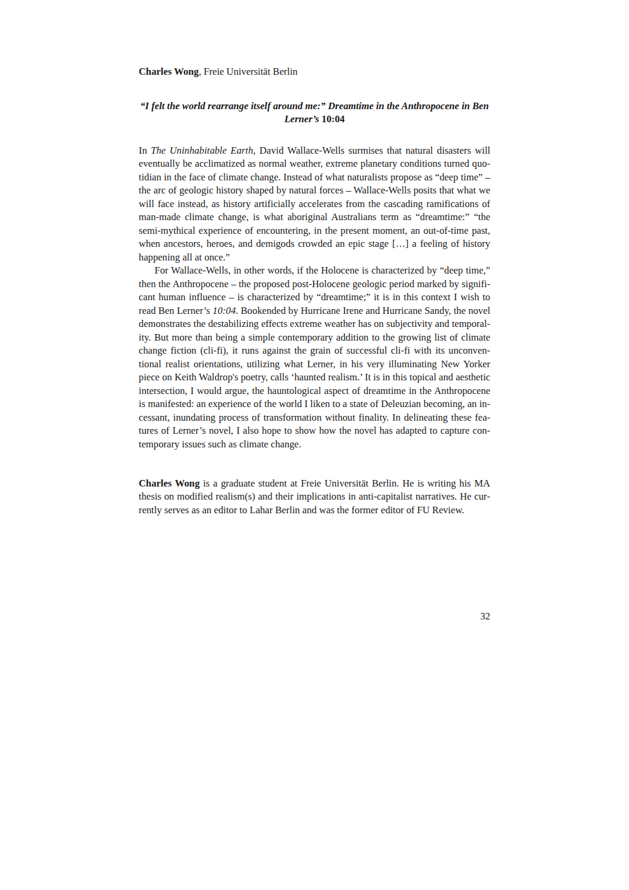Charles Wong, Freie Universität Berlin
“I felt the world rearrange itself around me:” Dreamtime in the Anthropocene in Ben Lerner’s 10:04
In The Uninhabitable Earth, David Wallace-Wells surmises that natural disasters will eventually be acclimatized as normal weather, extreme planetary conditions turned quotidian in the face of climate change. Instead of what naturalists propose as “deep time” – the arc of geologic history shaped by natural forces – Wallace-Wells posits that what we will face instead, as history artificially accelerates from the cascading ramifications of man-made climate change, is what aboriginal Australians term as “dreamtime:” “the semi-mythical experience of encountering, in the present moment, an out-of-time past, when ancestors, heroes, and demigods crowded an epic stage […] a feeling of history happening all at once.”
For Wallace-Wells, in other words, if the Holocene is characterized by “deep time,” then the Anthropocene – the proposed post-Holocene geologic period marked by significant human influence – is characterized by “dreamtime;” it is in this context I wish to read Ben Lerner’s 10:04. Bookended by Hurricane Irene and Hurricane Sandy, the novel demonstrates the destabilizing effects extreme weather has on subjectivity and temporality. But more than being a simple contemporary addition to the growing list of climate change fiction (cli-fi), it runs against the grain of successful cli-fi with its unconventional realist orientations, utilizing what Lerner, in his very illuminating New Yorker piece on Keith Waldrop's poetry, calls ‘haunted realism.’ It is in this topical and aesthetic intersection, I would argue, the hauntological aspect of dreamtime in the Anthropocene is manifested: an experience of the world I liken to a state of Deleuzian becoming, an incessant, inundating process of transformation without finality. In delineating these features of Lerner’s novel, I also hope to show how the novel has adapted to capture contemporary issues such as climate change.
Charles Wong is a graduate student at Freie Universität Berlin. He is writing his MA thesis on modified realism(s) and their implications in anti-capitalist narratives. He currently serves as an editor to Lahar Berlin and was the former editor of FU Review.
32